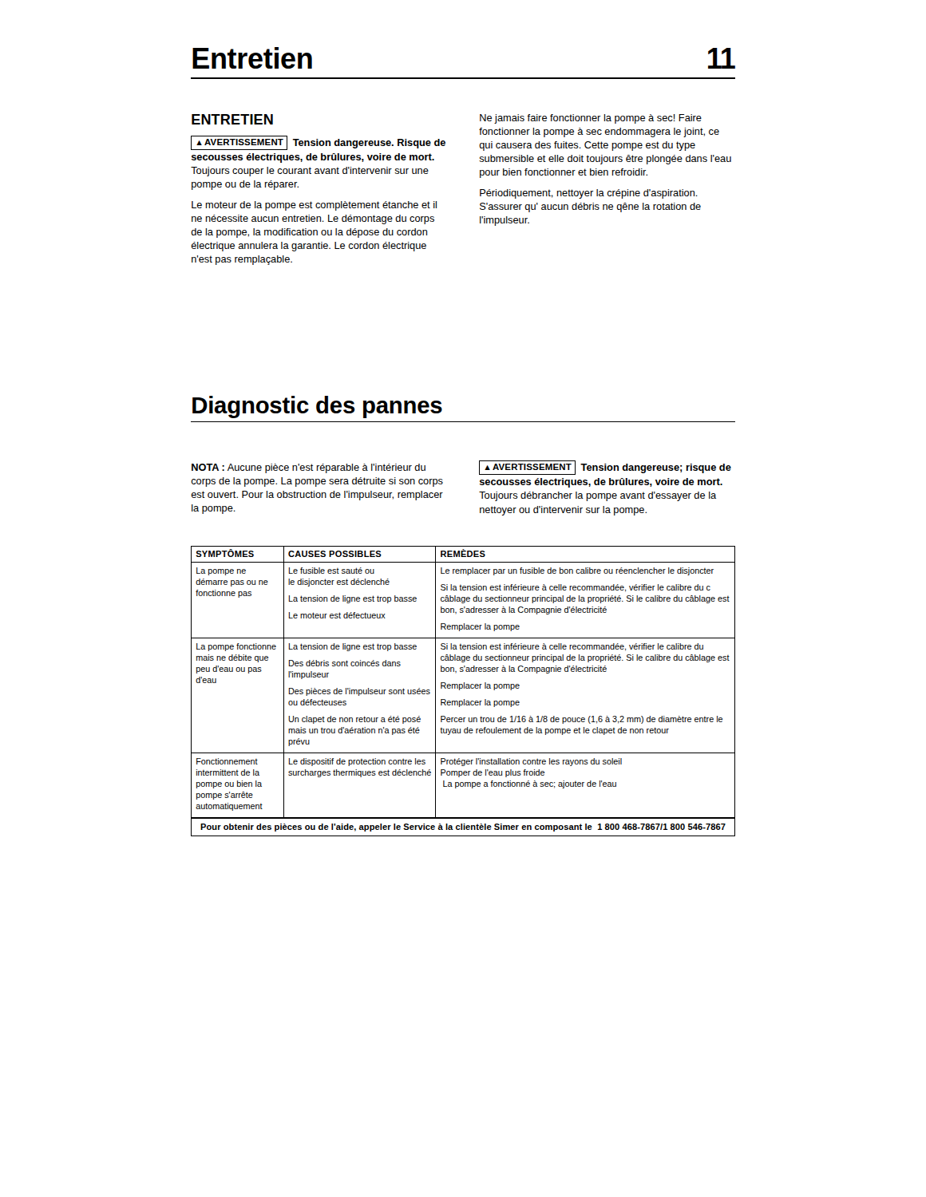Entretien
11
ENTRETIEN
▲AVERTISSEMENT Tension dangereuse. Risque de secousses électriques, de brûlures, voire de mort. Toujours couper le courant avant d'intervenir sur une pompe ou de la réparer.
Le moteur de la pompe est complètement étanche et il ne nécessite aucun entretien. Le démontage du corps de la pompe, la modification ou la dépose du cordon électrique annulera la garantie. Le cordon électrique n'est pas remplaçable.
Ne jamais faire fonctionner la pompe à sec! Faire fonctionner la pompe à sec endommagera le joint, ce qui causera des fuites. Cette pompe est du type submersible et elle doit toujours être plongée dans l'eau pour bien fonctionner et bien refroidir.
Périodiquement, nettoyer la crépine d'aspiration. S'assurer qu' aucun débris ne qêne la rotation de l'impulseur.
Diagnostic des pannes
NOTA : Aucune pièce n'est réparable à l'intérieur du corps de la pompe. La pompe sera détruite si son corps est ouvert. Pour la obstruction de l'impulseur, remplacer la pompe.
▲AVERTISSEMENT Tension dangereuse; risque de secousses électriques, de brûlures, voire de mort. Toujours débrancher la pompe avant d'essayer de la nettoyer ou d'intervenir sur la pompe.
| SYMPTÔMES | CAUSES POSSIBLES | REMÈDES |
| --- | --- | --- |
| La pompe ne démarre pas ou ne fonctionne pas | Le fusible est sauté ou le disjoncter est déclenché La tension de ligne est trop basse Le moteur est défectueux | Le remplacer par un fusible de bon calibre ou réenclencher le disjoncter Si la tension est inférieure à celle recommandée, vérifier le calibre du c câblage du sectionneur principal de la propriété. Si le calibre du câblage est bon, s'adresser à la Compagnie d'électricité Remplacer la pompe |
| La pompe fonctionne mais ne débite que peu d'eau ou pas d'eau | La tension de ligne est trop basse Des débris sont coincés dans l'impulseur Des pièces de l'impulseur sont usées ou défecteuses Un clapet de non retour a été posé mais un trou d'aération n'a pas été prévu | Si la tension est inférieure à celle recommandée, vérifier le calibre du câblage du sectionneur principal de la propriété. Si le calibre du câblage est bon, s'adresser à la Compagnie d'électricité Remplacer la pompe Remplacer la pompe Percer un trou de 1/16 à 1/8 de pouce (1,6 à 3,2 mm) de diamètre entre le tuyau de refoulement de la pompe et le clapet de non retour |
| Fonctionnement intermittent de la pompe ou bien la pompe s'arrête automatiquement | Le dispositif de protection contre les surcharges thermiques est déclenché | Protéger l'installation contre les rayons du soleil Pomper de l'eau plus froide La pompe a fonctionné à sec; ajouter de l'eau |
Pour obtenir des pièces ou de l'aide, appeler le Service à la clientèle Simer en composant le 1 800 468-7867/1 800 546-7867